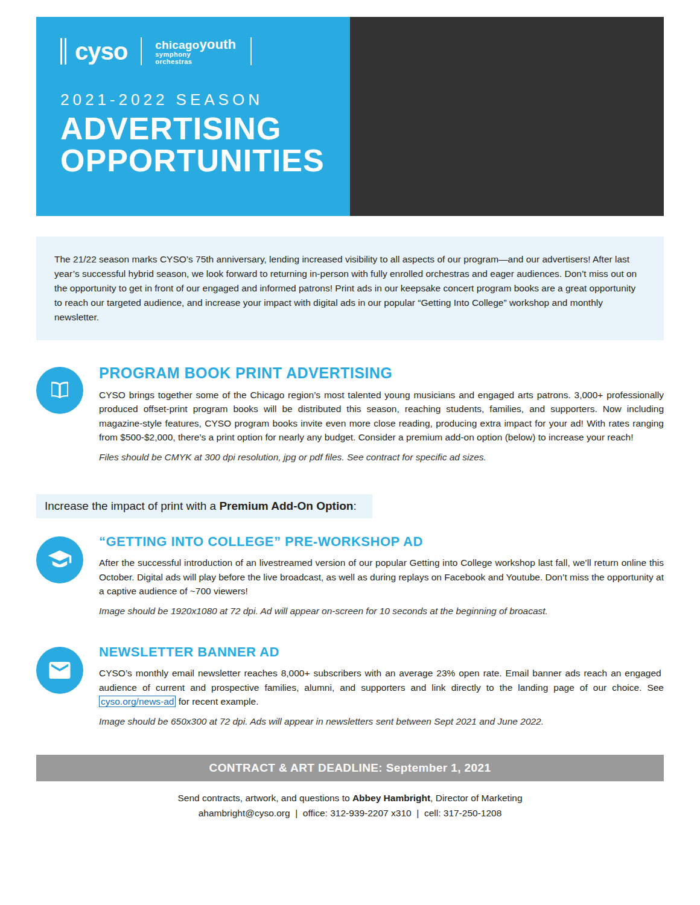cyso chicagoyouth symphony orchestras
2021-2022 SEASON
ADVERTISING
OPPORTUNITIES
The 21/22 season marks CYSO’s 75th anniversary, lending increased visibility to all aspects of our program—and our advertisers! After last year’s successful hybrid season, we look forward to returning in-person with fully enrolled orchestras and eager audiences. Don’t miss out on the opportunity to get in front of our engaged and informed patrons! Print ads in our keepsake concert program books are a great opportunity to reach our targeted audience, and increase your impact with digital ads in our popular “Getting Into College” workshop and monthly newsletter.
Program Book Print Advertising
CYSO brings together some of the Chicago region’s most talented young musicians and engaged arts patrons. 3,000+ professionally produced offset-print program books will be distributed this season, reaching students, families, and supporters. Now including magazine-style features, CYSO program books invite even more close reading, producing extra impact for your ad! With rates ranging from $500-$2,000, there’s a print option for nearly any budget. Consider a premium add-on option (below) to increase your reach!
Files should be CMYK at 300 dpi resolution, jpg or pdf files. See contract for specific ad sizes.
Increase the impact of print with a Premium Add-On Option:
“Getting Into College” Pre-Workshop Ad
After the successful introduction of an livestreamed version of our popular Getting into College workshop last fall, we’ll return online this October. Digital ads will play before the live broadcast, as well as during replays on Facebook and Youtube. Don’t miss the opportunity at a captive audience of ~700 viewers!
Image should be 1920x1080 at 72 dpi. Ad will appear on-screen for 10 seconds at the beginning of broacast.
Newsletter Banner Ad
CYSO’s monthly email newsletter reaches 8,000+ subscribers with an average 23% open rate. Email banner ads reach an engaged audience of current and prospective families, alumni, and supporters and link directly to the landing page of our choice. See cyso.org/news-ad for recent example.
Image should be 650x300 at 72 dpi. Ads will appear in newsletters sent between Sept 2021 and June 2022.
CONTRACT & ART DEADLINE: September 1, 2021
Send contracts, artwork, and questions to Abbey Hambright, Director of Marketing
ahambright@cyso.org | office: 312-939-2207 x310 | cell: 317-250-1208